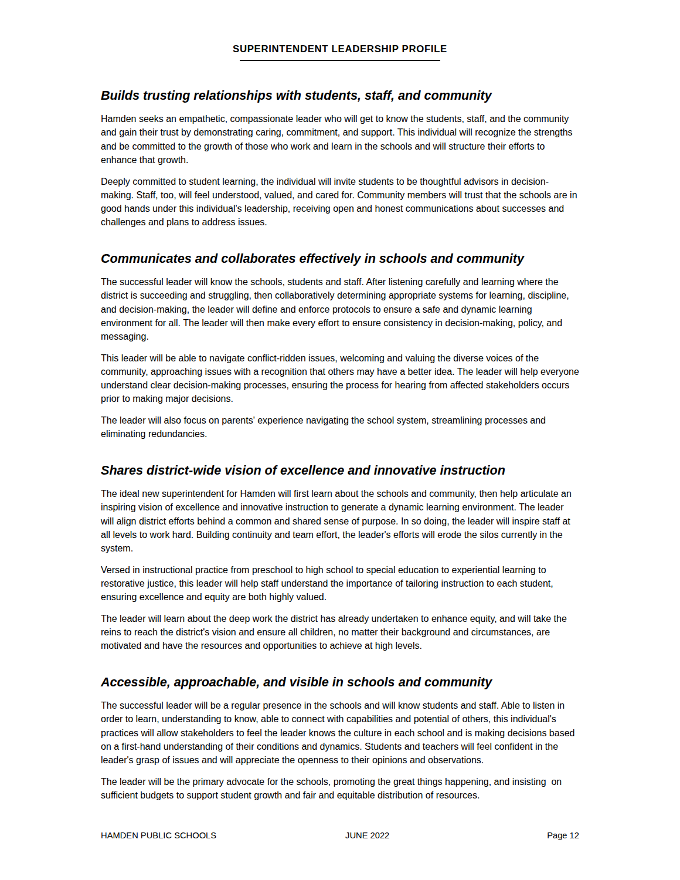SUPERINTENDENT LEADERSHIP PROFILE
Builds trusting relationships with students, staff, and community
Hamden seeks an empathetic, compassionate leader who will get to know the students, staff, and the community and gain their trust by demonstrating caring, commitment, and support. This individual will recognize the strengths and be committed to the growth of those who work and learn in the schools and will structure their efforts to enhance that growth.
Deeply committed to student learning, the individual will invite students to be thoughtful advisors in decision-making. Staff, too, will feel understood, valued, and cared for. Community members will trust that the schools are in good hands under this individual's leadership, receiving open and honest communications about successes and challenges and plans to address issues.
Communicates and collaborates effectively in schools and community
The successful leader will know the schools, students and staff. After listening carefully and learning where the district is succeeding and struggling, then collaboratively determining appropriate systems for learning, discipline, and decision-making, the leader will define and enforce protocols to ensure a safe and dynamic learning environment for all. The leader will then make every effort to ensure consistency in decision-making, policy, and messaging.
This leader will be able to navigate conflict-ridden issues, welcoming and valuing the diverse voices of the community, approaching issues with a recognition that others may have a better idea. The leader will help everyone understand clear decision-making processes, ensuring the process for hearing from affected stakeholders occurs prior to making major decisions.
The leader will also focus on parents' experience navigating the school system, streamlining processes and eliminating redundancies.
Shares district-wide vision of excellence and innovative instruction
The ideal new superintendent for Hamden will first learn about the schools and community, then help articulate an inspiring vision of excellence and innovative instruction to generate a dynamic learning environment. The leader will align district efforts behind a common and shared sense of purpose. In so doing, the leader will inspire staff at all levels to work hard. Building continuity and team effort, the leader's efforts will erode the silos currently in the system.
Versed in instructional practice from preschool to high school to special education to experiential learning to restorative justice, this leader will help staff understand the importance of tailoring instruction to each student, ensuring excellence and equity are both highly valued.
The leader will learn about the deep work the district has already undertaken to enhance equity, and will take the reins to reach the district's vision and ensure all children, no matter their background and circumstances, are motivated and have the resources and opportunities to achieve at high levels.
Accessible, approachable, and visible in schools and community
The successful leader will be a regular presence in the schools and will know students and staff. Able to listen in order to learn, understanding to know, able to connect with capabilities and potential of others, this individual's practices will allow stakeholders to feel the leader knows the culture in each school and is making decisions based on a first-hand understanding of their conditions and dynamics. Students and teachers will feel confident in the leader's grasp of issues and will appreciate the openness to their opinions and observations.
The leader will be the primary advocate for the schools, promoting the great things happening, and insisting on sufficient budgets to support student growth and fair and equitable distribution of resources.
HAMDEN PUBLIC SCHOOLS JUNE 2022 Page 12